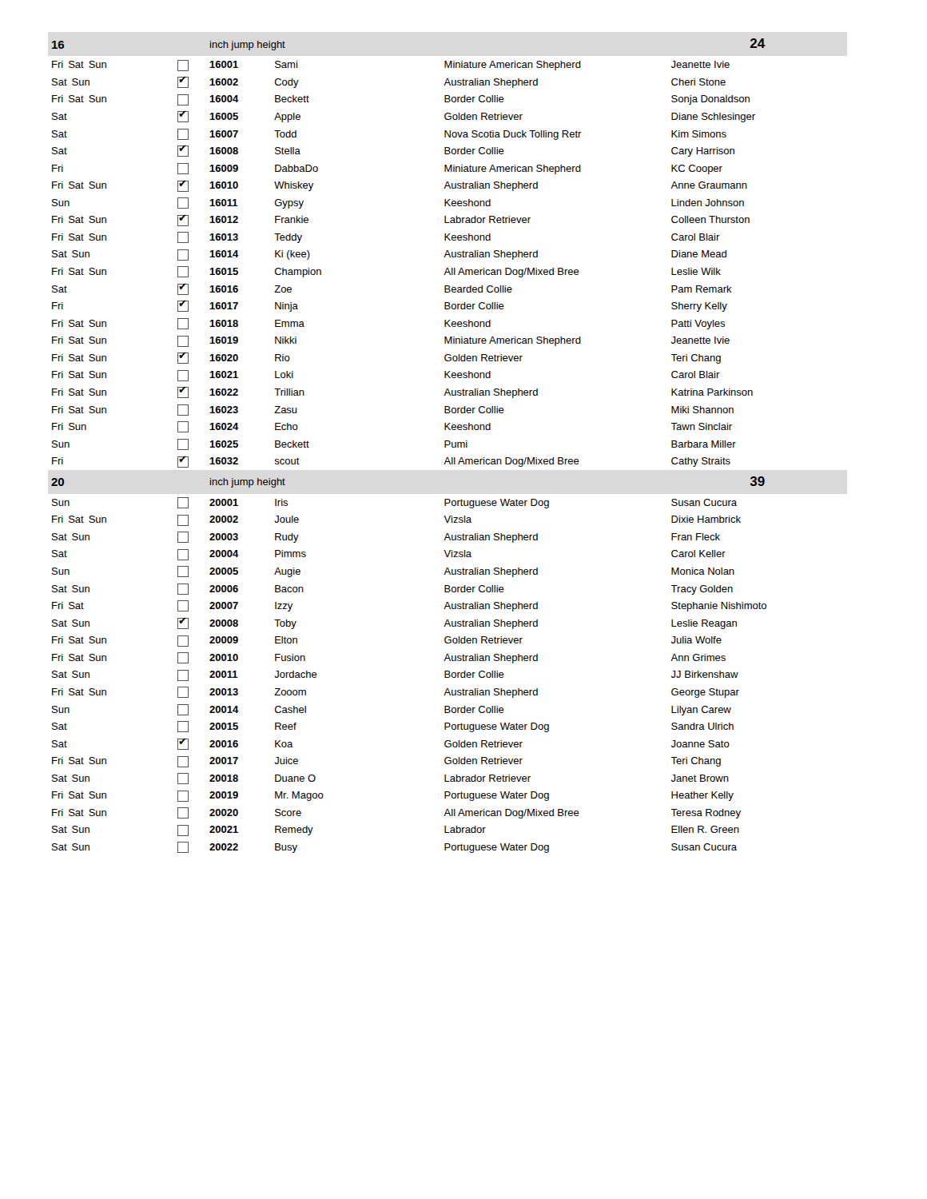| 16 | | inch jump height | 24 |
| Fri Sat Sun | | 16001 | Sami | Miniature American Shepherd | Jeanette Ivie |
| Sat Sun | | 16002 | Cody | Australian Shepherd | Cheri Stone |
| Fri Sat Sun | | 16004 | Beckett | Border Collie | Sonja Donaldson |
| Sat | | 16005 | Apple | Golden Retriever | Diane Schlesinger |
| Sat | | 16007 | Todd | Nova Scotia Duck Tolling Retr | Kim Simons |
| Sat | | 16008 | Stella | Border Collie | Cary Harrison |
| Fri | | 16009 | DabbaDo | Miniature American Shepherd | KC Cooper |
| Fri Sat Sun | | 16010 | Whiskey | Australian Shepherd | Anne Graumann |
| Sun | | 16011 | Gypsy | Keeshond | Linden Johnson |
| Fri Sat Sun | | 16012 | Frankie | Labrador Retriever | Colleen Thurston |
| Fri Sat Sun | | 16013 | Teddy | Keeshond | Carol Blair |
| Sat Sun | | 16014 | Ki (kee) | Australian Shepherd | Diane Mead |
| Fri Sat Sun | | 16015 | Champion | All American Dog/Mixed Bree | Leslie Wilk |
| Sat | | 16016 | Zoe | Bearded Collie | Pam Remark |
| Fri | | 16017 | Ninja | Border Collie | Sherry Kelly |
| Fri Sat Sun | | 16018 | Emma | Keeshond | Patti Voyles |
| Fri Sat Sun | | 16019 | Nikki | Miniature American Shepherd | Jeanette Ivie |
| Fri Sat Sun | | 16020 | Rio | Golden Retriever | Teri Chang |
| Fri Sat Sun | | 16021 | Loki | Keeshond | Carol Blair |
| Fri Sat Sun | | 16022 | Trillian | Australian Shepherd | Katrina Parkinson |
| Fri Sat Sun | | 16023 | Zasu | Border Collie | Miki Shannon |
| Fri Sun | | 16024 | Echo | Keeshond | Tawn Sinclair |
| Sun | | 16025 | Beckett | Pumi | Barbara Miller |
| Fri | | 16032 | scout | All American Dog/Mixed Bree | Cathy Straits |
| 20 | | inch jump height | 39 |
| Sun | | 20001 | Iris | Portuguese Water Dog | Susan Cucura |
| Fri Sat Sun | | 20002 | Joule | Vizsla | Dixie Hambrick |
| Sat Sun | | 20003 | Rudy | Australian Shepherd | Fran Fleck |
| Sat | | 20004 | Pimms | Vizsla | Carol Keller |
| Sun | | 20005 | Augie | Australian Shepherd | Monica Nolan |
| Sat Sun | | 20006 | Bacon | Border Collie | Tracy Golden |
| Fri Sat | | 20007 | Izzy | Australian Shepherd | Stephanie Nishimoto |
| Sat Sun | | 20008 | Toby | Australian Shepherd | Leslie Reagan |
| Fri Sat Sun | | 20009 | Elton | Golden Retriever | Julia Wolfe |
| Fri Sat Sun | | 20010 | Fusion | Australian Shepherd | Ann Grimes |
| Sat Sun | | 20011 | Jordache | Border Collie | JJ Birkenshaw |
| Fri Sat Sun | | 20013 | Zooom | Australian Shepherd | George Stupar |
| Sun | | 20014 | Cashel | Border Collie | Lilyan Carew |
| Sat | | 20015 | Reef | Portuguese Water Dog | Sandra Ulrich |
| Sat | | 20016 | Koa | Golden Retriever | Joanne Sato |
| Fri Sat Sun | | 20017 | Juice | Golden Retriever | Teri Chang |
| Sat Sun | | 20018 | Duane O | Labrador Retriever | Janet Brown |
| Fri Sat Sun | | 20019 | Mr. Magoo | Portuguese Water Dog | Heather Kelly |
| Fri Sat Sun | | 20020 | Score | All American Dog/Mixed Bree | Teresa Rodney |
| Sat Sun | | 20021 | Remedy | Labrador | Ellen R. Green |
| Sat Sun | | 20022 | Busy | Portuguese Water Dog | Susan Cucura |